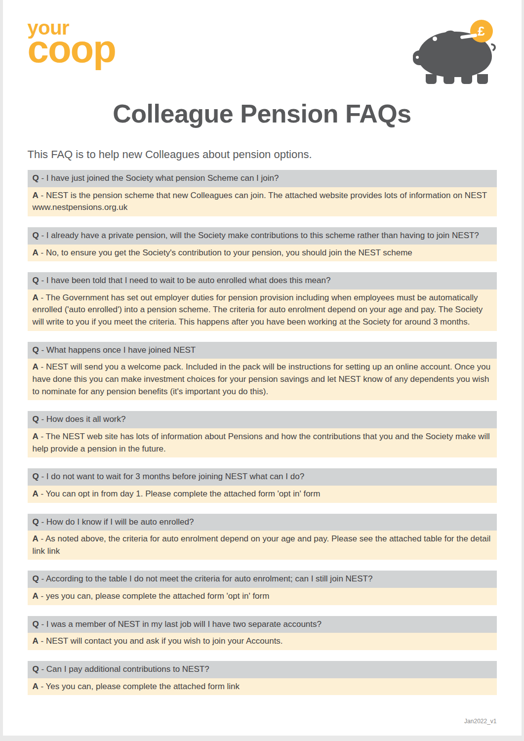your coop
£
Colleague Pension FAQs
This FAQ is to help new Colleagues about pension options.
Q - I have just joined the Society what pension Scheme can I join?
A - NEST is the pension scheme that new Colleagues can join. The attached website provides lots of information on NEST www.nestpensions.org.uk
Q - I already have a private pension, will the Society make contributions to this scheme rather than having to join NEST?
A - No, to ensure you get the Society's contribution to your pension, you should join the NEST scheme
Q - I have been told that I need to wait to be auto enrolled what does this mean?
A - The Government has set out employer duties for pension provision including when employees must be automatically enrolled ('auto enrolled') into a pension scheme. The criteria for auto enrolment depend on your age and pay. The Society will write to you if you meet the criteria. This happens after you have been working at the Society for around 3 months.
Q - What happens once I have joined NEST
A - NEST will send you a welcome pack. Included in the pack will be instructions for setting up an online account. Once you have done this you can make investment choices for your pension savings and let NEST know of any dependents you wish to nominate for any pension benefits (it's important you do this).
Q - How does it all work?
A - The NEST web site has lots of information about Pensions and how the contributions that you and the Society make will help provide a pension in the future.
Q - I do not want to wait for 3 months before joining NEST what can I do?
A - You can opt in from day 1. Please complete the attached form 'opt in' form
Q - How do I know if I will be auto enrolled?
A - As noted above, the criteria for auto enrolment depend on your age and pay. Please see the attached table for the detail link link
Q - According to the table I do not meet the criteria for auto enrolment; can I still join NEST?
A - yes you can, please complete the attached form 'opt in' form
Q - I was a member of NEST in my last job will I have two separate accounts?
A - NEST will contact you and ask if you wish to join your Accounts.
Q - Can I pay additional contributions to NEST?
A - Yes you can, please complete the attached form link
Jan2022_v1